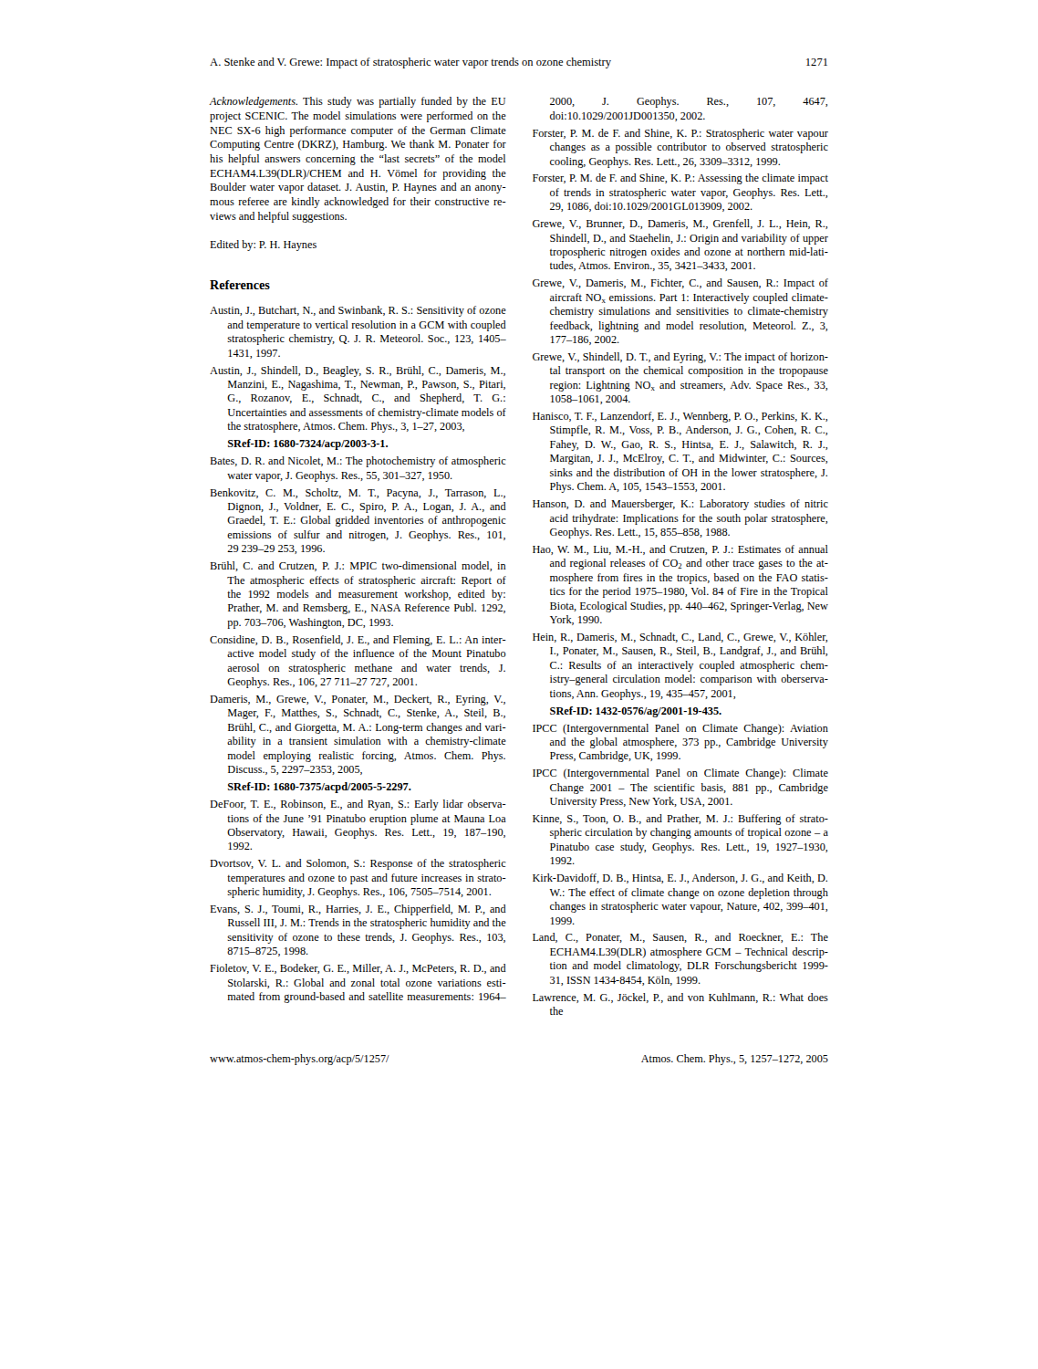A. Stenke and V. Grewe: Impact of stratospheric water vapor trends on ozone chemistry 1271
Acknowledgements. This study was partially funded by the EU project SCENIC. The model simulations were performed on the NEC SX-6 high performance computer of the German Climate Computing Centre (DKRZ), Hamburg. We thank M. Ponater for his helpful answers concerning the “last secrets” of the model ECHAM4.L39(DLR)/CHEM and H. Vömel for providing the Boulder water vapor dataset. J. Austin, P. Haynes and an anonymous referee are kindly acknowledged for their constructive reviews and helpful suggestions.
Edited by: P. H. Haynes
References
Austin, J., Butchart, N., and Swinbank, R. S.: Sensitivity of ozone and temperature to vertical resolution in a GCM with coupled stratospheric chemistry, Q. J. R. Meteorol. Soc., 123, 1405–1431, 1997.
Austin, J., Shindell, D., Beagley, S. R., Brühl, C., Dameris, M., Manzini, E., Nagashima, T., Newman, P., Pawson, S., Pitari, G., Rozanov, E., Schnadt, C., and Shepherd, T. G.: Uncertainties and assessments of chemistry-climate models of the stratosphere, Atmos. Chem. Phys., 3, 1–27, 2003,
SRef-ID: 1680-7324/acp/2003-3-1.
Bates, D. R. and Nicolet, M.: The photochemistry of atmospheric water vapor, J. Geophys. Res., 55, 301–327, 1950.
Benkovitz, C. M., Scholtz, M. T., Pacyna, J., Tarrason, L., Dignon, J., Voldner, E. C., Spiro, P. A., Logan, J. A., and Graedel, T. E.: Global gridded inventories of anthropogenic emissions of sulfur and nitrogen, J. Geophys. Res., 101, 29 239–29 253, 1996.
Brühl, C. and Crutzen, P. J.: MPIC two-dimensional model, in The atmospheric effects of stratospheric aircraft: Report of the 1992 models and measurement workshop, edited by: Prather, M. and Remsberg, E., NASA Reference Publ. 1292, pp. 703–706, Washington, DC, 1993.
Considine, D. B., Rosenfield, J. E., and Fleming, E. L.: An interactive model study of the influence of the Mount Pinatubo aerosol on stratospheric methane and water trends, J. Geophys. Res., 106, 27 711–27 727, 2001.
Dameris, M., Grewe, V., Ponater, M., Deckert, R., Eyring, V., Mager, F., Matthes, S., Schnadt, C., Stenke, A., Steil, B., Brühl, C., and Giorgetta, M. A.: Long-term changes and variability in a transient simulation with a chemistry-climate model employing realistic forcing, Atmos. Chem. Phys. Discuss., 5, 2297–2353, 2005,
SRef-ID: 1680-7375/acpd/2005-5-2297.
DeFoor, T. E., Robinson, E., and Ryan, S.: Early lidar observations of the June ’91 Pinatubo eruption plume at Mauna Loa Observatory, Hawaii, Geophys. Res. Lett., 19, 187–190, 1992.
Dvortsov, V. L. and Solomon, S.: Response of the stratospheric temperatures and ozone to past and future increases in stratospheric humidity, J. Geophys. Res., 106, 7505–7514, 2001.
Evans, S. J., Toumi, R., Harries, J. E., Chipperfield, M. P., and Russell III, J. M.: Trends in the stratospheric humidity and the sensitivity of ozone to these trends, J. Geophys. Res., 103, 8715–8725, 1998.
Fioletov, V. E., Bodeker, G. E., Miller, A. J., McPeters, R. D., and Stolarski, R.: Global and zonal total ozone variations estimated from ground-based and satellite measurements: 1964–2000, J. Geophys. Res., 107, 4647, doi:10.1029/2001JD001350, 2002.
Forster, P. M. de F. and Shine, K. P.: Stratospheric water vapour changes as a possible contributor to observed stratospheric cooling, Geophys. Res. Lett., 26, 3309–3312, 1999.
Forster, P. M. de F. and Shine, K. P.: Assessing the climate impact of trends in stratospheric water vapor, Geophys. Res. Lett., 29, 1086, doi:10.1029/2001GL013909, 2002.
Grewe, V., Brunner, D., Dameris, M., Grenfell, J. L., Hein, R., Shindell, D., and Staehelin, J.: Origin and variability of upper tropospheric nitrogen oxides and ozone at northern mid-latitudes, Atmos. Environ., 35, 3421–3433, 2001.
Grewe, V., Dameris, M., Fichter, C., and Sausen, R.: Impact of aircraft NOx emissions. Part 1: Interactively coupled climate-chemistry simulations and sensitivities to climate-chemistry feedback, lightning and model resolution, Meteorol. Z., 3, 177–186, 2002.
Grewe, V., Shindell, D. T., and Eyring, V.: The impact of horizontal transport on the chemical composition in the tropopause region: Lightning NOx and streamers, Adv. Space Res., 33, 1058–1061, 2004.
Hanisco, T. F., Lanzendorf, E. J., Wennberg, P. O., Perkins, K. K., Stimpfle, R. M., Voss, P. B., Anderson, J. G., Cohen, R. C., Fahey, D. W., Gao, R. S., Hintsa, E. J., Salawitch, R. J., Margitan, J. J., McElroy, C. T., and Midwinter, C.: Sources, sinks and the distribution of OH in the lower stratosphere, J. Phys. Chem. A, 105, 1543–1553, 2001.
Hanson, D. and Mauersberger, K.: Laboratory studies of nitric acid trihydrate: Implications for the south polar stratosphere, Geophys. Res. Lett., 15, 855–858, 1988.
Hao, W. M., Liu, M.-H., and Crutzen, P. J.: Estimates of annual and regional releases of CO2 and other trace gases to the atmosphere from fires in the tropics, based on the FAO statistics for the period 1975–1980, Vol. 84 of Fire in the Tropical Biota, Ecological Studies, pp. 440–462, Springer-Verlag, New York, 1990.
Hein, R., Dameris, M., Schnadt, C., Land, C., Grewe, V., Köhler, I., Ponater, M., Sausen, R., Steil, B., Landgraf, J., and Brühl, C.: Results of an interactively coupled atmospheric chemistry–general circulation model: comparison with oberservations, Ann. Geophys., 19, 435–457, 2001,
SRef-ID: 1432-0576/ag/2001-19-435.
IPCC (Intergovernmental Panel on Climate Change): Aviation and the global atmosphere, 373 pp., Cambridge University Press, Cambridge, UK, 1999.
IPCC (Intergovernmental Panel on Climate Change): Climate Change 2001 – The scientific basis, 881 pp., Cambridge University Press, New York, USA, 2001.
Kinne, S., Toon, O. B., and Prather, M. J.: Buffering of stratospheric circulation by changing amounts of tropical ozone – a Pinatubo case study, Geophys. Res. Lett., 19, 1927–1930, 1992.
Kirk-Davidoff, D. B., Hintsa, E. J., Anderson, J. G., and Keith, D. W.: The effect of climate change on ozone depletion through changes in stratospheric water vapour, Nature, 402, 399–401, 1999.
Land, C., Ponater, M., Sausen, R., and Roeckner, E.: The ECHAM4.L39(DLR) atmosphere GCM – Technical description and model climatology, DLR Forschungsbericht 1999-31, ISSN 1434-8454, Köln, 1999.
Lawrence, M. G., Jöckel, P., and von Kuhlmann, R.: What does the
www.atmos-chem-phys.org/acp/5/1257/ Atmos. Chem. Phys., 5, 1257–1272, 2005